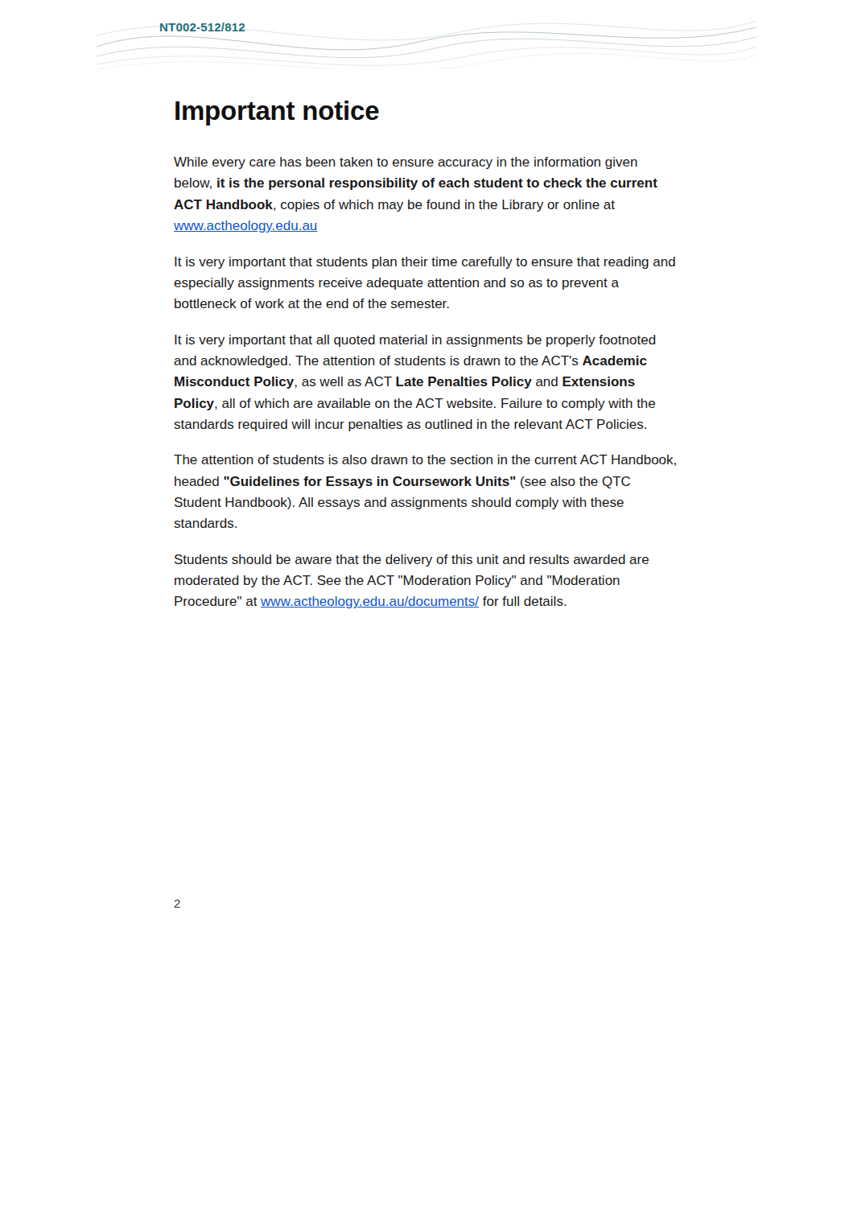NT002-512/812
Important notice
While every care has been taken to ensure accuracy in the information given below, it is the personal responsibility of each student to check the current ACT Handbook, copies of which may be found in the Library or online at www.actheology.edu.au
It is very important that students plan their time carefully to ensure that reading and especially assignments receive adequate attention and so as to prevent a bottleneck of work at the end of the semester.
It is very important that all quoted material in assignments be properly footnoted and acknowledged. The attention of students is drawn to the ACT's Academic Misconduct Policy, as well as ACT Late Penalties Policy and Extensions Policy, all of which are available on the ACT website. Failure to comply with the standards required will incur penalties as outlined in the relevant ACT Policies.
The attention of students is also drawn to the section in the current ACT Handbook, headed "Guidelines for Essays in Coursework Units" (see also the QTC Student Handbook). All essays and assignments should comply with these standards.
Students should be aware that the delivery of this unit and results awarded are moderated by the ACT. See the ACT "Moderation Policy" and "Moderation Procedure" at www.actheology.edu.au/documents/ for full details.
2